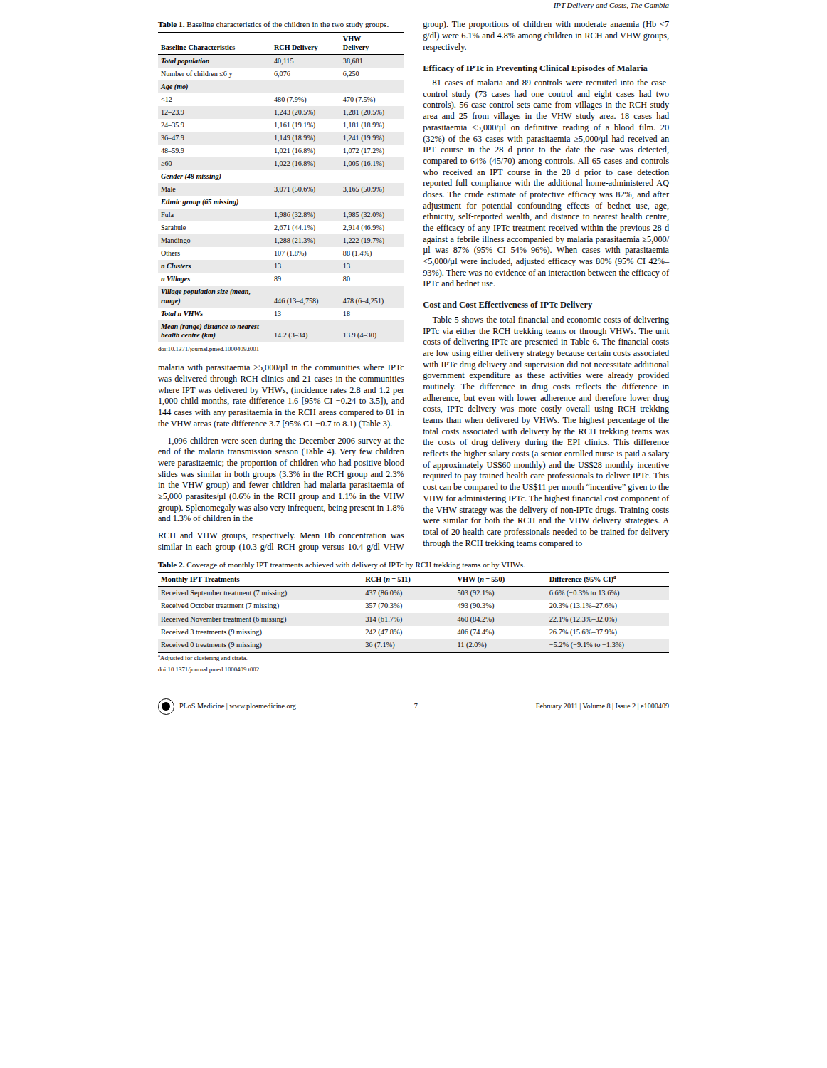IPT Delivery and Costs, The Gambia
Table 1. Baseline characteristics of the children in the two study groups.
| Baseline Characteristics | RCH Delivery | VHW Delivery |
| --- | --- | --- |
| Total population | 40,115 | 38,681 |
| Number of children ≤6 y | 6,076 | 6,250 |
| Age (mo) | | |
| <12 | 480 (7.9%) | 470 (7.5%) |
| 12–23.9 | 1,243 (20.5%) | 1,281 (20.5%) |
| 24–35.9 | 1,161 (19.1%) | 1,181 (18.9%) |
| 36–47.9 | 1,149 (18.9%) | 1,241 (19.9%) |
| 48–59.9 | 1,021 (16.8%) | 1,072 (17.2%) |
| ≥60 | 1,022 (16.8%) | 1,005 (16.1%) |
| Gender (48 missing) | | |
| Male | 3,071 (50.6%) | 3,165 (50.9%) |
| Ethnic group (65 missing) | | |
| Fula | 1,986 (32.8%) | 1,985 (32.0%) |
| Sarahule | 2,671 (44.1%) | 2,914 (46.9%) |
| Mandingo | 1,288 (21.3%) | 1,222 (19.7%) |
| Others | 107 (1.8%) | 88 (1.4%) |
| n Clusters | 13 | 13 |
| n Villages | 89 | 80 |
| Village population size (mean, range) | 446 (13–4,758) | 478 (6–4,251) |
| Total n VHWs | 13 | 18 |
| Mean (range) distance to nearest health centre (km) | 14.2 (3–34) | 13.9 (4–30) |
doi:10.1371/journal.pmed.1000409.t001
malaria with parasitaemia >5,000/µl in the communities where IPTc was delivered through RCH clinics and 21 cases in the communities where IPT was delivered by VHWs, (incidence rates 2.8 and 1.2 per 1,000 child months, rate difference 1.6 [95% CI −0.24 to 3.5]), and 144 cases with any parasitaemia in the RCH areas compared to 81 in the VHW areas (rate difference 3.7 [95% C1 −0.7 to 8.1) (Table 3).
1,096 children were seen during the December 2006 survey at the end of the malaria transmission season (Table 4). Very few children were parasitaemic; the proportion of children who had positive blood slides was similar in both groups (3.3% in the RCH group and 2.3% in the VHW group) and fewer children had malaria parasitaemia of ≥5,000 parasites/µl (0.6% in the RCH group and 1.1% in the VHW group). Splenomegaly was also very infrequent, being present in 1.8% and 1.3% of children in the
RCH and VHW groups, respectively. Mean Hb concentration was similar in each group (10.3 g/dl RCH group versus 10.4 g/dl VHW group). The proportions of children with moderate anaemia (Hb <7 g/dl) were 6.1% and 4.8% among children in RCH and VHW groups, respectively.
Efficacy of IPTc in Preventing Clinical Episodes of Malaria
81 cases of malaria and 89 controls were recruited into the case-control study (73 cases had one control and eight cases had two controls). 56 case-control sets came from villages in the RCH study area and 25 from villages in the VHW study area. 18 cases had parasitaemia <5,000/µl on definitive reading of a blood film. 20 (32%) of the 63 cases with parasitaemia ≥5,000/µl had received an IPT course in the 28 d prior to the date the case was detected, compared to 64% (45/70) among controls. All 65 cases and controls who received an IPT course in the 28 d prior to case detection reported full compliance with the additional home-administered AQ doses. The crude estimate of protective efficacy was 82%, and after adjustment for potential confounding effects of bednet use, age, ethnicity, self-reported wealth, and distance to nearest health centre, the efficacy of any IPTc treatment received within the previous 28 d against a febrile illness accompanied by malaria parasitaemia ≥5,000/µl was 87% (95% CI 54%–96%). When cases with parasitaemia <5,000/µl were included, adjusted efficacy was 80% (95% CI 42%–93%). There was no evidence of an interaction between the efficacy of IPTc and bednet use.
Cost and Cost Effectiveness of IPTc Delivery
Table 5 shows the total financial and economic costs of delivering IPTc via either the RCH trekking teams or through VHWs. The unit costs of delivering IPTc are presented in Table 6. The financial costs are low using either delivery strategy because certain costs associated with IPTc drug delivery and supervision did not necessitate additional government expenditure as these activities were already provided routinely. The difference in drug costs reflects the difference in adherence, but even with lower adherence and therefore lower drug costs, IPTc delivery was more costly overall using RCH trekking teams than when delivered by VHWs. The highest percentage of the total costs associated with delivery by the RCH trekking teams was the costs of drug delivery during the EPI clinics. This difference reflects the higher salary costs (a senior enrolled nurse is paid a salary of approximately US$60 monthly) and the US$28 monthly incentive required to pay trained health care professionals to deliver IPTc. This cost can be compared to the US$11 per month “incentive” given to the VHW for administering IPTc. The highest financial cost component of the VHW strategy was the delivery of non-IPTc drugs. Training costs were similar for both the RCH and the VHW delivery strategies. A total of 20 health care professionals needed to be trained for delivery through the RCH trekking teams compared to
Table 2. Coverage of monthly IPT treatments achieved with delivery of IPTc by RCH trekking teams or by VHWs.
| Monthly IPT Treatments | RCH ( n = 511) | VHW ( n = 550) | Difference (95% CI) a |
| --- | --- | --- | --- |
| Received September treatment (7 missing) | 437 (86.0%) | 503 (92.1%) | 6.6% (−0.3% to 13.6%) |
| Received October treatment (7 missing) | 357 (70.3%) | 493 (90.3%) | 20.3% (13.1%–27.6%) |
| Received November treatment (6 missing) | 314 (61.7%) | 460 (84.2%) | 22.1% (12.3%–32.0%) |
| Received 3 treatments (9 missing) | 242 (47.8%) | 406 (74.4%) | 26.7% (15.6%–37.9%) |
| Received 0 treatments (9 missing) | 36 (7.1%) | 11 (2.0%) | −5.2% (−9.1% to −1.3%) |
aAdjusted for clustering and strata.
doi:10.1371/journal.pmed.1000409.t002
PLoS Medicine | www.plosmedicine.org
7
February 2011 | Volume 8 | Issue 2 | e1000409